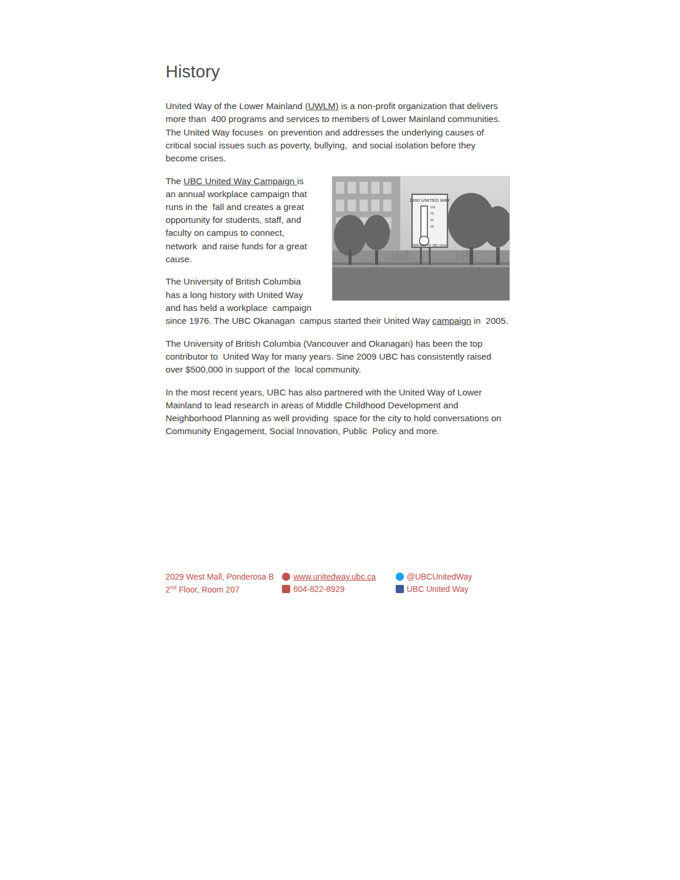History
United Way of the Lower Mainland (UWLM) is a non-profit organization that delivers more than 400 programs and services to members of Lower Mainland communities. The United Way focuses on prevention and addresses the underlying causes of critical social issues such as poverty, bullying, and social isolation before they become crises.
The UBC United Way Campaign is an annual workplace campaign that runs in the fall and creates a great opportunity for students, staff, and faculty on campus to connect, network and raise funds for a great cause.
The University of British Columbia has a long history with United Way and has held a workplace campaign since 1976. The UBC Okanagan campus started their United Way campaign in 2005.
The University of British Columbia (Vancouver and Okanagan) has been the top contributor to United Way for many years. Sine 2009 UBC has consistently raised over $500,000 in support of the local community.
In the most recent years, UBC has also partnered with the United Way of Lower Mainland to lead research in areas of Middle Childhood Development and Neighborhood Planning as well providing space for the city to hold conversations on Community Engagement, Social Innovation, Public Policy and more.
| 2029 West Mall, Ponderosa B | www.unitedway.ubc.ca | @UBCUnitedWay |
| 2 nd Floor, Room 207 | 604-822-8929 | UBC United Way |